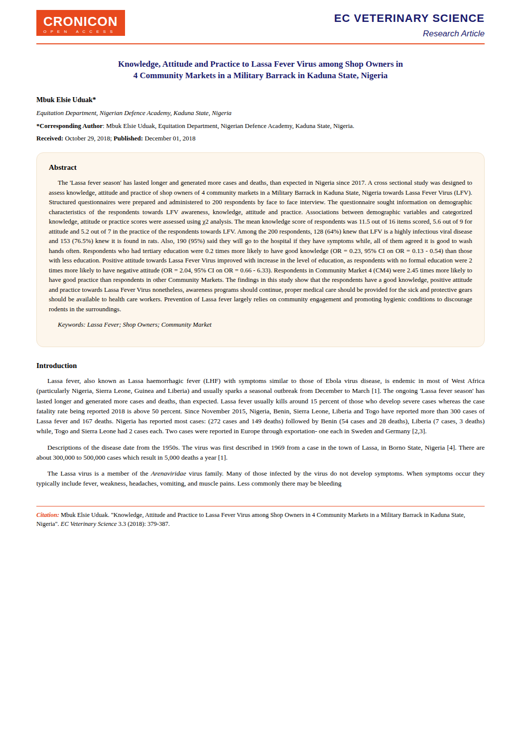CRONICON O P E N A C C E S S
EC VETERINARY SCIENCE
Research Article
Knowledge, Attitude and Practice to Lassa Fever Virus among Shop Owners in
4 Community Markets in a Military Barrack in Kaduna State, Nigeria
Mbuk Elsie Uduak*
Equitation Department, Nigerian Defence Academy, Kaduna State, Nigeria
*Corresponding Author: Mbuk Elsie Uduak, Equitation Department, Nigerian Defence Academy, Kaduna State, Nigeria.
Received: October 29, 2018; Published: December 01, 2018
Abstract
The 'Lassa fever season' has lasted longer and generated more cases and deaths, than expected in Nigeria since 2017. A cross sectional study was designed to assess knowledge, attitude and practice of shop owners of 4 community markets in a Military Barrack in Kaduna State, Nigeria towards Lassa Fever Virus (LFV). Structured questionnaires were prepared and administered to 200 respondents by face to face interview. The questionnaire sought information on demographic characteristics of the respondents towards LFV awareness, knowledge, attitude and practice. Associations between demographic variables and categorized knowledge, attitude or practice scores were assessed using χ2 analysis. The mean knowledge score of respondents was 11.5 out of 16 items scored, 5.6 out of 9 for attitude and 5.2 out of 7 in the practice of the respondents towards LFV. Among the 200 respondents, 128 (64%) knew that LFV is a highly infectious viral disease and 153 (76.5%) knew it is found in rats. Also, 190 (95%) said they will go to the hospital if they have symptoms while, all of them agreed it is good to wash hands often. Respondents who had tertiary education were 0.2 times more likely to have good knowledge (OR = 0.23, 95% CI on OR = 0.13 - 0.54) than those with less education. Positive attitude towards Lassa Fever Virus improved with increase in the level of education, as respondents with no formal education were 2 times more likely to have negative attitude (OR = 2.04, 95% CI on OR = 0.66 - 6.33). Respondents in Community Market 4 (CM4) were 2.45 times more likely to have good practice than respondents in other Community Markets. The findings in this study show that the respondents have a good knowledge, positive attitude and practice towards Lassa Fever Virus nonetheless, awareness programs should continue, proper medical care should be provided for the sick and protective gears should be available to health care workers. Prevention of Lassa fever largely relies on community engagement and promoting hygienic conditions to discourage rodents in the surroundings.
Keywords: Lassa Fever; Shop Owners; Community Market
Introduction
Lassa fever, also known as Lassa haemorrhagic fever (LHF) with symptoms similar to those of Ebola virus disease, is endemic in most of West Africa (particularly Nigeria, Sierra Leone, Guinea and Liberia) and usually sparks a seasonal outbreak from December to March [1]. The ongoing 'Lassa fever season' has lasted longer and generated more cases and deaths, than expected. Lassa fever usually kills around 15 percent of those who develop severe cases whereas the case fatality rate being reported 2018 is above 50 percent. Since November 2015, Nigeria, Benin, Sierra Leone, Liberia and Togo have reported more than 300 cases of Lassa fever and 167 deaths. Nigeria has reported most cases: (272 cases and 149 deaths) followed by Benin (54 cases and 28 deaths), Liberia (7 cases, 3 deaths) while, Togo and Sierra Leone had 2 cases each. Two cases were reported in Europe through exportation- one each in Sweden and Germany [2,3].
Descriptions of the disease date from the 1950s. The virus was first described in 1969 from a case in the town of Lassa, in Borno State, Nigeria [4]. There are about 300,000 to 500,000 cases which result in 5,000 deaths a year [1].
The Lassa virus is a member of the Arenaviridae virus family. Many of those infected by the virus do not develop symptoms. When symptoms occur they typically include fever, weakness, headaches, vomiting, and muscle pains. Less commonly there may be bleeding
Citation: Mbuk Elsie Uduak. "Knowledge, Attitude and Practice to Lassa Fever Virus among Shop Owners in 4 Community Markets in a Military Barrack in Kaduna State, Nigeria". EC Veterinary Science 3.3 (2018): 379-387.